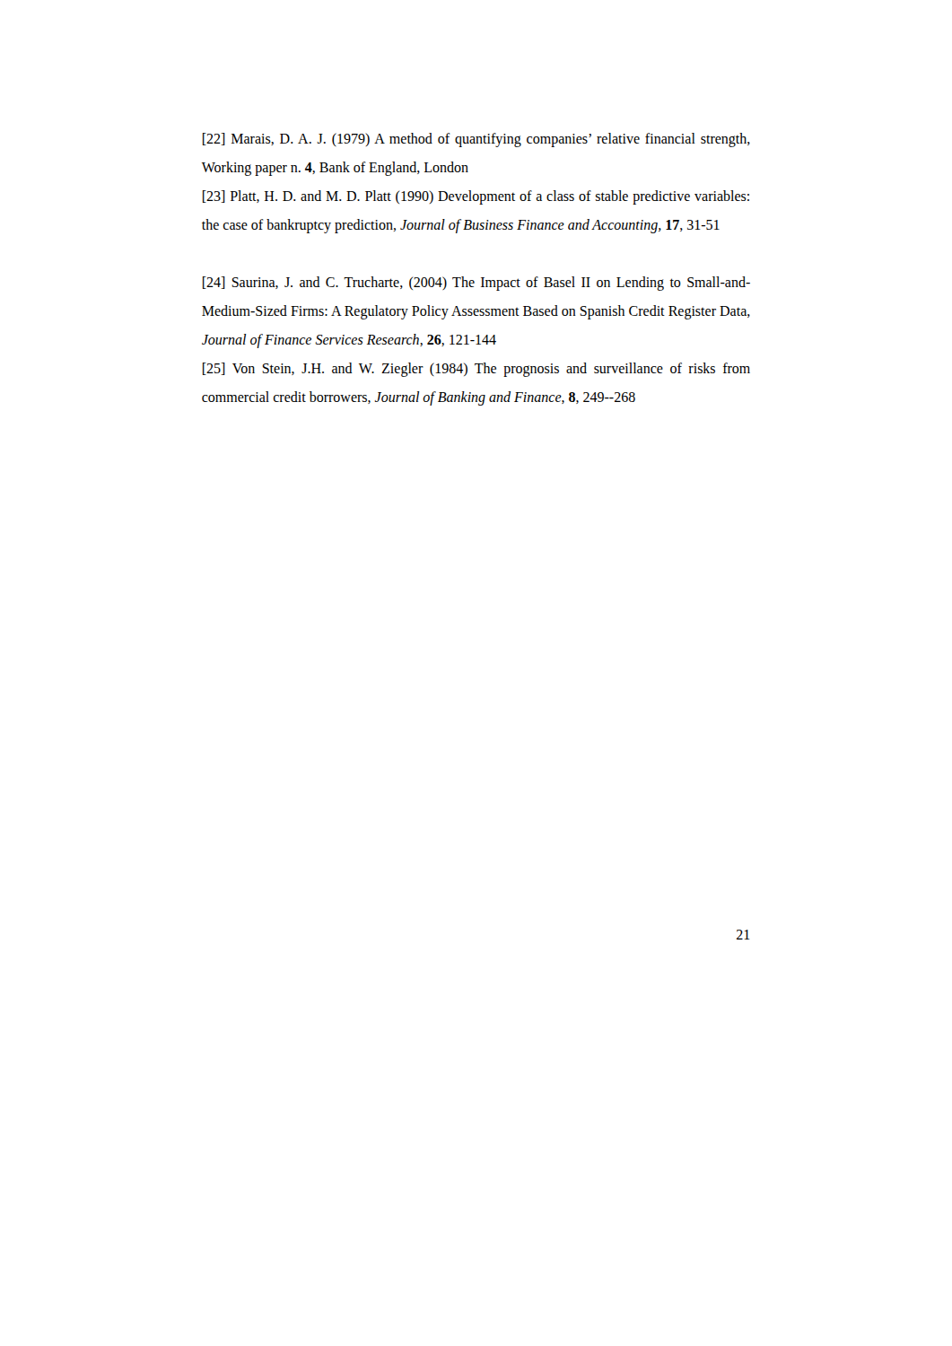[22] Marais, D. A. J. (1979) A method of quantifying companies’ relative financial strength, Working paper n. 4, Bank of England, London
[23] Platt, H. D. and M. D. Platt (1990) Development of a class of stable predictive variables: the case of bankruptcy prediction, Journal of Business Finance and Accounting, 17, 31-51
[24] Saurina, J. and C. Trucharte, (2004) The Impact of Basel II on Lending to Small-and-Medium-Sized Firms: A Regulatory Policy Assessment Based on Spanish Credit Register Data, Journal of Finance Services Research, 26, 121-144
[25] Von Stein, J.H. and W. Ziegler (1984) The prognosis and surveillance of risks from commercial credit borrowers, Journal of Banking and Finance, 8, 249--268
21